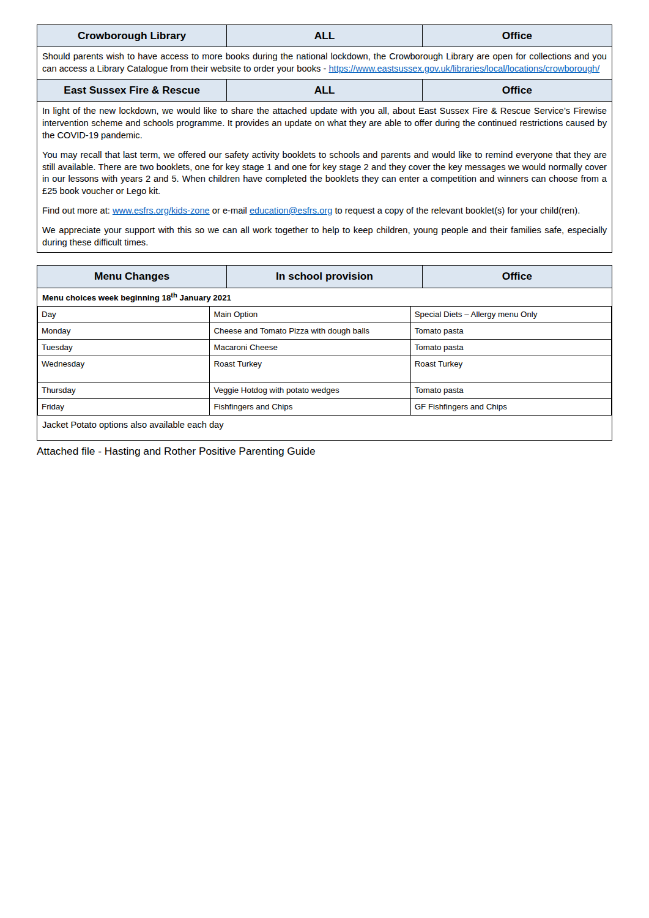| Crowborough Library | ALL | Office |
| Should parents wish to have access to more books during the national lockdown, the Crowborough Library are open for collections and you can access a Library Catalogue from their website to order your books - https://www.eastsussex.gov.uk/libraries/local/locations/crowborough/ |
| East Sussex Fire & Rescue | ALL | Office |
| In light of the new lockdown, we would like to share the attached update with you all, about East Sussex Fire & Rescue Service’s Firewise intervention scheme and schools programme. It provides an update on what they are able to offer during the continued restrictions caused by the COVID-19 pandemic. You may recall that last term, we offered our safety activity booklets to schools and parents and would like to remind everyone that they are still available. There are two booklets, one for key stage 1 and one for key stage 2 and they cover the key messages we would normally cover in our lessons with years 2 and 5. When children have completed the booklets they can enter a competition and winners can choose from a £25 book voucher or Lego kit. Find out more at: www.esfrs.org/kids-zone or e-mail education@esfrs.org to request a copy of the relevant booklet(s) for your child(ren). We appreciate your support with this so we can all work together to help to keep children, young people and their families safe, especially during these difficult times. |
| Menu Changes | In school provision | Office |
| Menu choices week beginning 18 th January 2021 / Day / Main Option / Special Diets – Allergy menu Only / / Monday / Cheese and Tomato Pizza with dough balls / Tomato pasta / / Tuesday / Macaroni Cheese / Tomato pasta / / Wednesday / Roast Turkey / Roast Turkey / / Thursday / Veggie Hotdog with potato wedges / Tomato pasta / / Friday / Fishfingers and Chips / GF Fishfingers and Chips / Jacket Potato options also available each day |
Attached file - Hasting and Rother Positive Parenting Guide